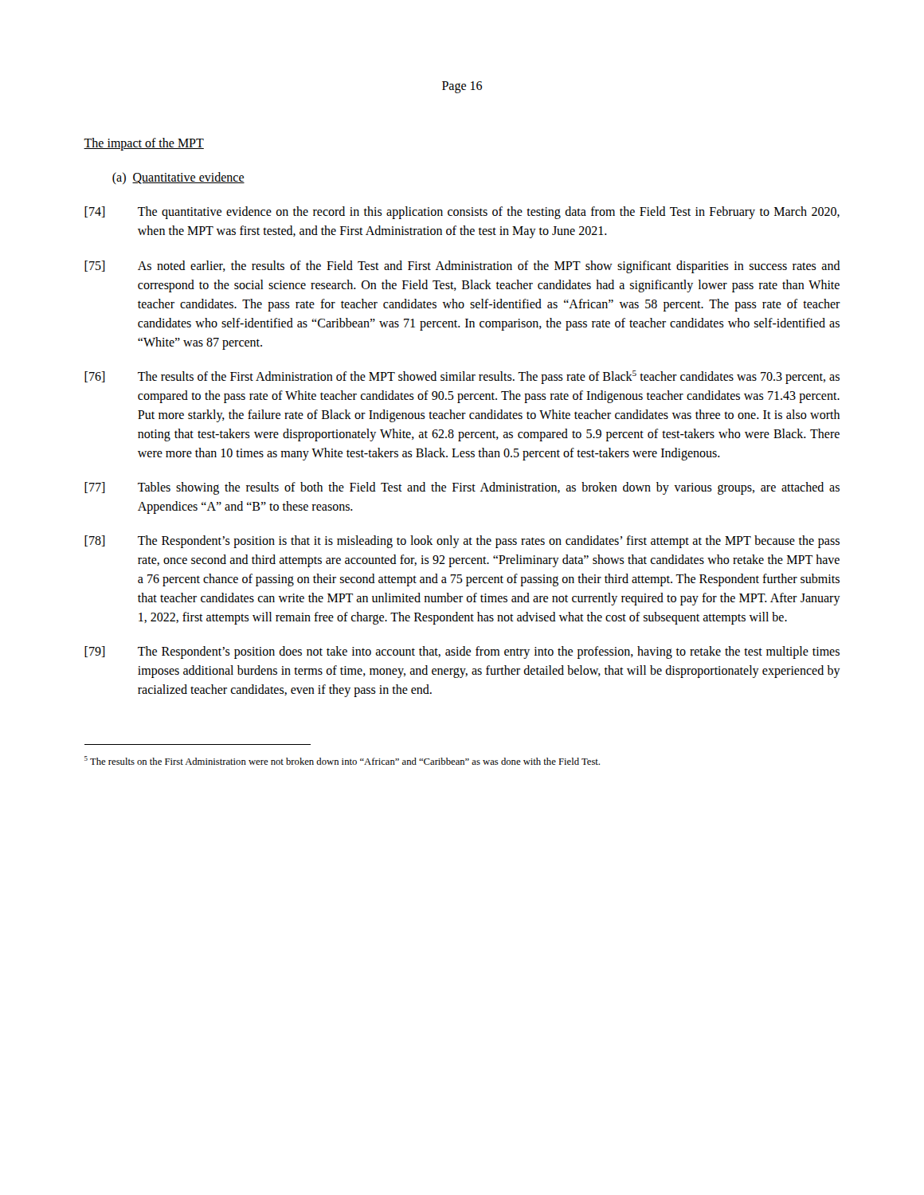Page 16
The impact of the MPT
(a) Quantitative evidence
[74]
The quantitative evidence on the record in this application consists of the testing data from the Field Test in February to March 2020, when the MPT was first tested, and the First Administration of the test in May to June 2021.
[75]
As noted earlier, the results of the Field Test and First Administration of the MPT show significant disparities in success rates and correspond to the social science research. On the Field Test, Black teacher candidates had a significantly lower pass rate than White teacher candidates. The pass rate for teacher candidates who self-identified as “African” was 58 percent. The pass rate of teacher candidates who self-identified as “Caribbean” was 71 percent. In comparison, the pass rate of teacher candidates who self-identified as “White” was 87 percent.
[76]
The results of the First Administration of the MPT showed similar results. The pass rate of Black5 teacher candidates was 70.3 percent, as compared to the pass rate of White teacher candidates of 90.5 percent. The pass rate of Indigenous teacher candidates was 71.43 percent. Put more starkly, the failure rate of Black or Indigenous teacher candidates to White teacher candidates was three to one. It is also worth noting that test-takers were disproportionately White, at 62.8 percent, as compared to 5.9 percent of test-takers who were Black. There were more than 10 times as many White test-takers as Black. Less than 0.5 percent of test-takers were Indigenous.
[77]
Tables showing the results of both the Field Test and the First Administration, as broken down by various groups, are attached as Appendices “A” and “B” to these reasons.
[78]
The Respondent’s position is that it is misleading to look only at the pass rates on candidates’ first attempt at the MPT because the pass rate, once second and third attempts are accounted for, is 92 percent. “Preliminary data” shows that candidates who retake the MPT have a 76 percent chance of passing on their second attempt and a 75 percent of passing on their third attempt. The Respondent further submits that teacher candidates can write the MPT an unlimited number of times and are not currently required to pay for the MPT. After January 1, 2022, first attempts will remain free of charge. The Respondent has not advised what the cost of subsequent attempts will be.
[79]
The Respondent’s position does not take into account that, aside from entry into the profession, having to retake the test multiple times imposes additional burdens in terms of time, money, and energy, as further detailed below, that will be disproportionately experienced by racialized teacher candidates, even if they pass in the end.
5 The results on the First Administration were not broken down into “African” and “Caribbean” as was done with the Field Test.